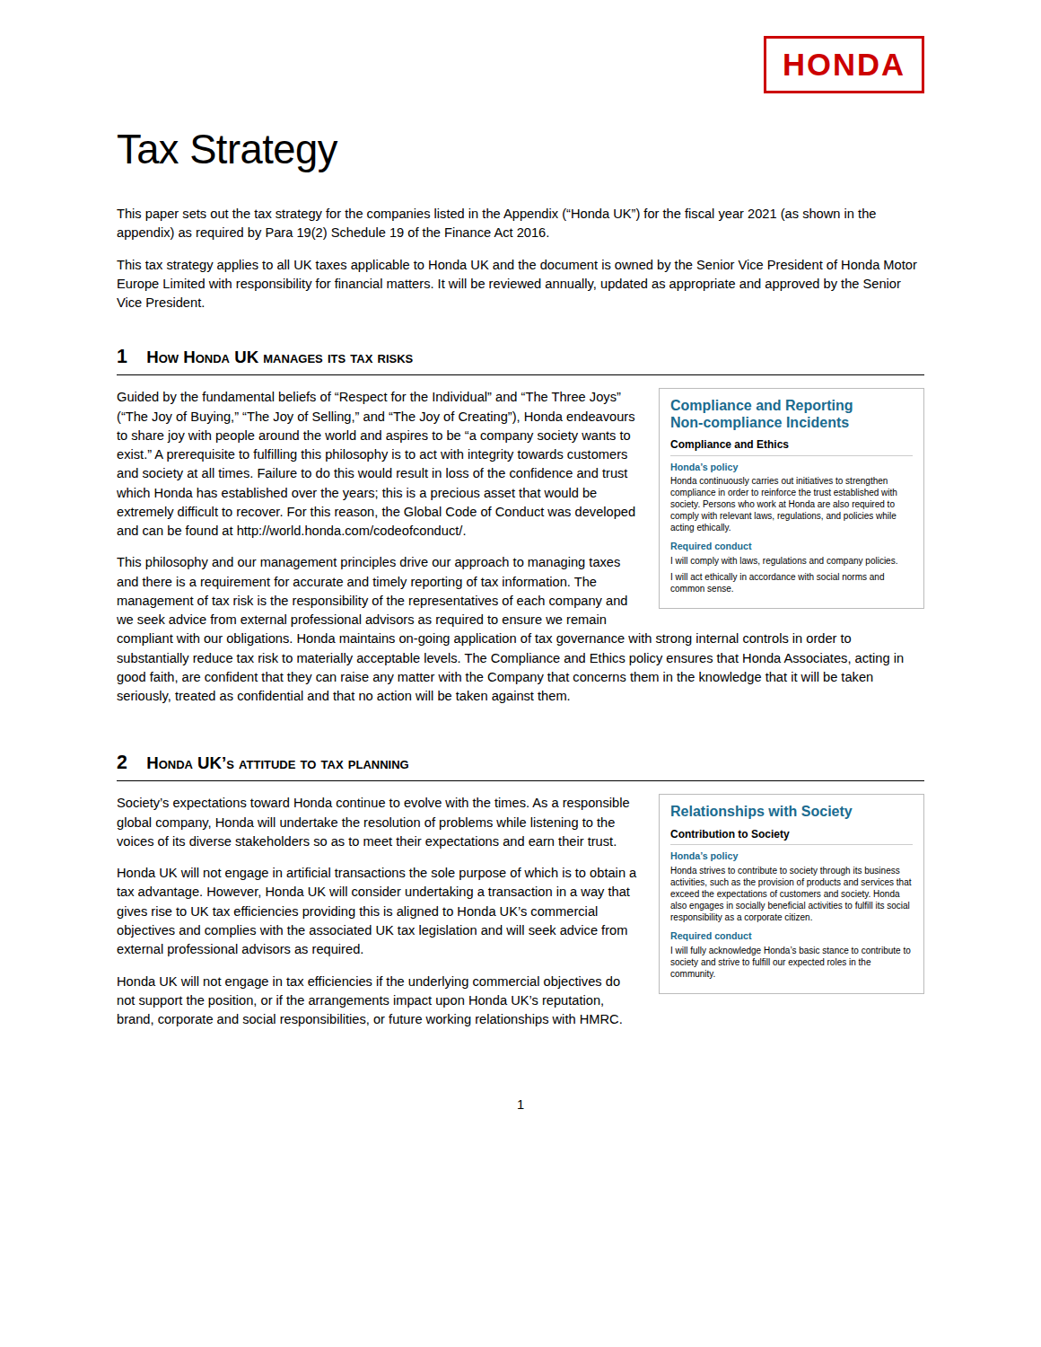HONDA
Tax Strategy
This paper sets out the tax strategy for the companies listed in the Appendix (“Honda UK”) for the fiscal year 2021 (as shown in the appendix) as required by Para 19(2) Schedule 19 of the Finance Act 2016.
This tax strategy applies to all UK taxes applicable to Honda UK and the document is owned by the Senior Vice President of Honda Motor Europe Limited with responsibility for financial matters. It will be reviewed annually, updated as appropriate and approved by the Senior Vice President.
1 How Honda UK manages its tax risks
Compliance and Reporting
Non-compliance Incidents
Compliance and Ethics
Honda’s policy
Honda continuously carries out initiatives to strengthen compliance in order to reinforce the trust established with society. Persons who work at Honda are also required to comply with relevant laws, regulations, and policies while acting ethically.
Required conduct
I will comply with laws, regulations and company policies.
I will act ethically in accordance with social norms and common sense.
Guided by the fundamental beliefs of “Respect for the Individual” and “The Three Joys” (“The Joy of Buying,” “The Joy of Selling,” and “The Joy of Creating”), Honda endeavours to share joy with people around the world and aspires to be “a company society wants to exist.” A prerequisite to fulfilling this philosophy is to act with integrity towards customers and society at all times. Failure to do this would result in loss of the confidence and trust which Honda has established over the years; this is a precious asset that would be extremely difficult to recover. For this reason, the Global Code of Conduct was developed and can be found at http://world.honda.com/codeofconduct/.
This philosophy and our management principles drive our approach to managing taxes and there is a requirement for accurate and timely reporting of tax information. The management of tax risk is the responsibility of the representatives of each company and we seek advice from external professional advisors as required to ensure we remain compliant with our obligations. Honda maintains on-going application of tax governance with strong internal controls in order to substantially reduce tax risk to materially acceptable levels. The Compliance and Ethics policy ensures that Honda Associates, acting in good faith, are confident that they can raise any matter with the Company that concerns them in the knowledge that it will be taken seriously, treated as confidential and that no action will be taken against them.
2 Honda UK’s attitude to tax planning
Relationships with Society
Contribution to Society
Honda’s policy
Honda strives to contribute to society through its business activities, such as the provision of products and services that exceed the expectations of customers and society. Honda also engages in socially beneficial activities to fulfill its social responsibility as a corporate citizen.
Required conduct
I will fully acknowledge Honda’s basic stance to contribute to society and strive to fulfill our expected roles in the community.
Society’s expectations toward Honda continue to evolve with the times. As a responsible global company, Honda will undertake the resolution of problems while listening to the voices of its diverse stakeholders so as to meet their expectations and earn their trust.
Honda UK will not engage in artificial transactions the sole purpose of which is to obtain a tax advantage. However, Honda UK will consider undertaking a transaction in a way that gives rise to UK tax efficiencies providing this is aligned to Honda UK’s commercial objectives and complies with the associated UK tax legislation and will seek advice from external professional advisors as required.
Honda UK will not engage in tax efficiencies if the underlying commercial objectives do not support the position, or if the arrangements impact upon Honda UK’s reputation, brand, corporate and social responsibilities, or future working relationships with HMRC.
1